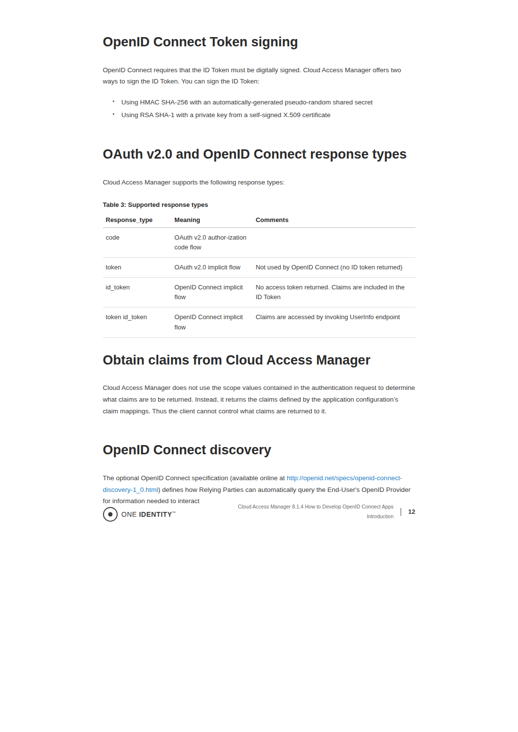OpenID Connect Token signing
OpenID Connect requires that the ID Token must be digitally signed. Cloud Access Manager offers two ways to sign the ID Token. You can sign the ID Token:
Using HMAC SHA-256 with an automatically-generated pseudo-random shared secret
Using RSA SHA-1 with a private key from a self-signed X.509 certificate
OAuth v2.0 and OpenID Connect response types
Cloud Access Manager supports the following response types:
Table 3: Supported response types
| Response_type | Meaning | Comments |
| --- | --- | --- |
| code | OAuth v2.0 author-ization code flow | |
| token | OAuth v2.0 implicit flow | Not used by OpenID Connect (no ID token returned) |
| id_token | OpenID Connect implicit flow | No access token returned. Claims are included in the ID Token |
| token id_token | OpenID Connect implicit flow | Claims are accessed by invoking UserInfo endpoint |
Obtain claims from Cloud Access Manager
Cloud Access Manager does not use the scope values contained in the authentication request to determine what claims are to be returned. Instead, it returns the claims defined by the application configuration’s claim mappings. Thus the client cannot control what claims are returned to it.
OpenID Connect discovery
The optional OpenID Connect specification (available online at http://openid.net/specs/openid-connect-discovery-1_0.html) defines how Relying Parties can automatically query the End-User's OpenID Provider for information needed to interact
ONE IDENTITY™
Cloud Access Manager 8.1.4 How to Develop OpenID Connect Apps
Introduction
12